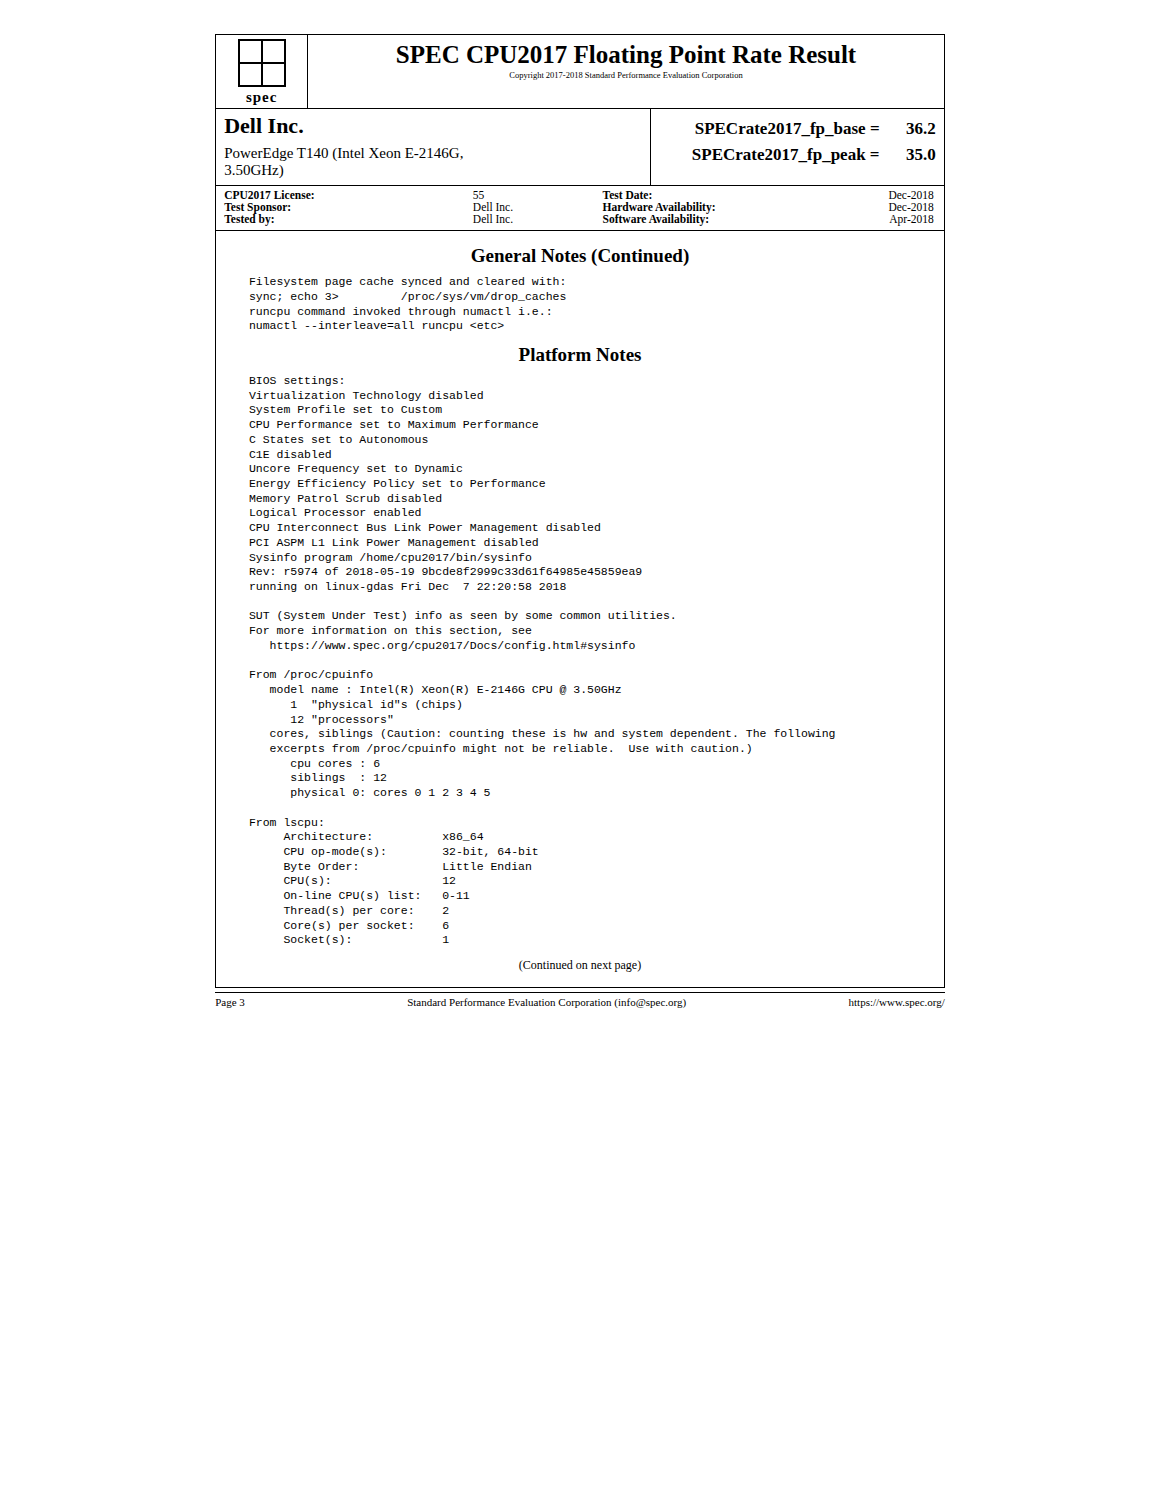spec
SPEC CPU2017 Floating Point Rate Result
Copyright 2017-2018 Standard Performance Evaluation Corporation
Dell Inc.
PowerEdge T140 (Intel Xeon E-2146G,
3.50GHz)
SPECrate2017_fp_base = 36.2
SPECrate2017_fp_peak = 35.0
| CPU2017 License: | 55 |
| Test Sponsor: | Dell Inc. |
| Tested by: | Dell Inc. |
| Test Date: | Dec-2018 |
| Hardware Availability: | Dec-2018 |
| Software Availability: | Apr-2018 |
General Notes (Continued)
   Filesystem page cache synced and cleared with:
   sync; echo 3>         /proc/sys/vm/drop_caches
   runcpu command invoked through numactl i.e.:
   numactl --interleave=all runcpu <etc>
Platform Notes
   BIOS settings:
   Virtualization Technology disabled
   System Profile set to Custom
   CPU Performance set to Maximum Performance
   C States set to Autonomous
   C1E disabled
   Uncore Frequency set to Dynamic
   Energy Efficiency Policy set to Performance
   Memory Patrol Scrub disabled
   Logical Processor enabled
   CPU Interconnect Bus Link Power Management disabled
   PCI ASPM L1 Link Power Management disabled
   Sysinfo program /home/cpu2017/bin/sysinfo
   Rev: r5974 of 2018-05-19 9bcde8f2999c33d61f64985e45859ea9
   running on linux-gdas Fri Dec  7 22:20:58 2018

   SUT (System Under Test) info as seen by some common utilities.
   For more information on this section, see
      https://www.spec.org/cpu2017/Docs/config.html#sysinfo

   From /proc/cpuinfo
      model name : Intel(R) Xeon(R) E-2146G CPU @ 3.50GHz
         1  "physical id"s (chips)
         12 "processors"
      cores, siblings (Caution: counting these is hw and system dependent. The following
      excerpts from /proc/cpuinfo might not be reliable.  Use with caution.)
         cpu cores : 6
         siblings  : 12
         physical 0: cores 0 1 2 3 4 5

   From lscpu:
        Architecture:          x86_64
        CPU op-mode(s):        32-bit, 64-bit
        Byte Order:            Little Endian
        CPU(s):                12
        On-line CPU(s) list:   0-11
        Thread(s) per core:    2
        Core(s) per socket:    6
        Socket(s):             1
(Continued on next page)
Page 3
Standard Performance Evaluation Corporation (info@spec.org)
https://www.spec.org/